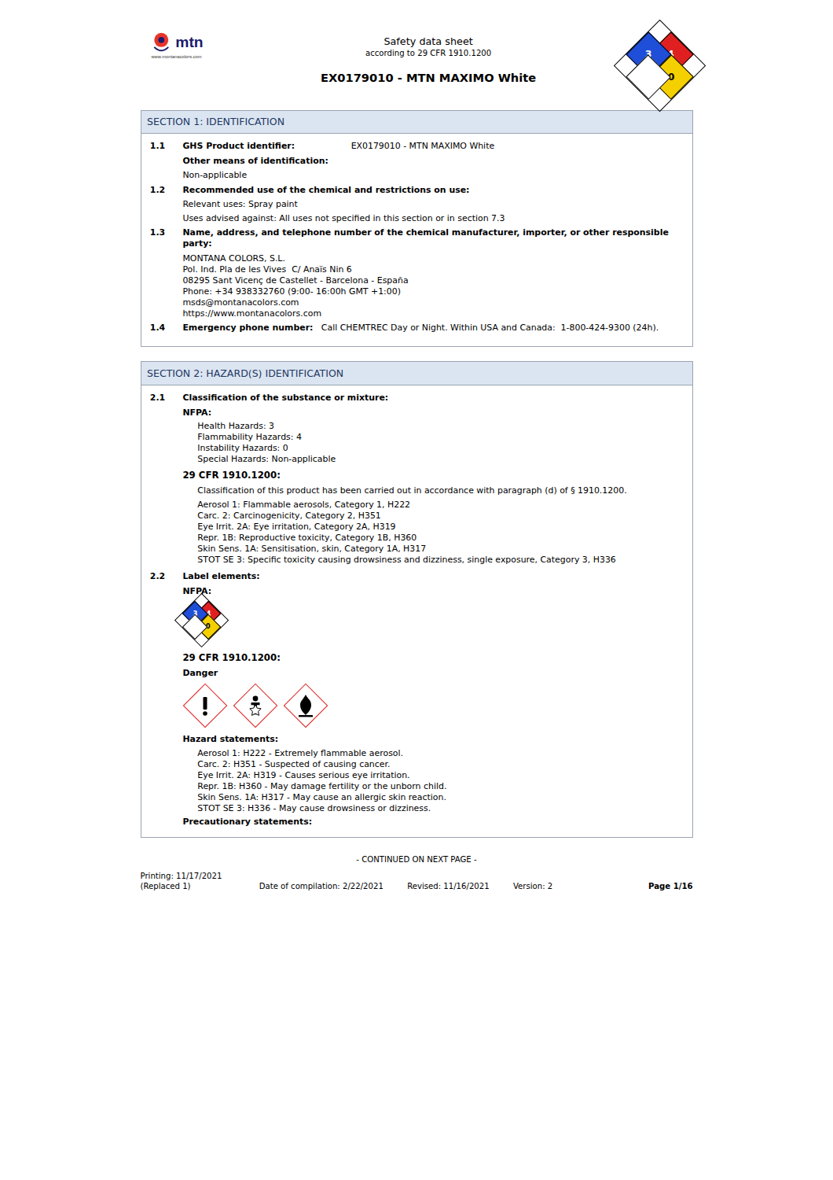mtn www.montanacolors.com
Safety data sheet
according to 29 CFR 1910.1200
EX0179010 - MTN MAXIMO White
4
3
0
SECTION 1: IDENTIFICATION
1.1
GHS Product identifier: EX0179010 - MTN MAXIMO White
Other means of identification:
Non-applicable
1.2
Recommended use of the chemical and restrictions on use:
Relevant uses: Spray paint
Uses advised against: All uses not specified in this section or in section 7.3
1.3
Name, address, and telephone number of the chemical manufacturer, importer, or other responsible party:
MONTANA COLORS, S.L.
Pol. Ind. Pla de les Vives C/ Anaïs Nin 6
08295 Sant Vicenç de Castellet - Barcelona - España
Phone: +34 938332760 (9:00- 16:00h GMT +1:00)
msds@montanacolors.com
https://www.montanacolors.com
1.4
Emergency phone number: Call CHEMTREC Day or Night. Within USA and Canada: 1-800-424-9300 (24h).
SECTION 2: HAZARD(S) IDENTIFICATION
2.1
Classification of the substance or mixture:
NFPA:
Health Hazards: 3
Flammability Hazards: 4
Instability Hazards: 0
Special Hazards: Non-applicable
29 CFR 1910.1200:
Classification of this product has been carried out in accordance with paragraph (d) of § 1910.1200.
Aerosol 1: Flammable aerosols, Category 1, H222
Carc. 2: Carcinogenicity, Category 2, H351
Eye Irrit. 2A: Eye irritation, Category 2A, H319
Repr. 1B: Reproductive toxicity, Category 1B, H360
Skin Sens. 1A: Sensitisation, skin, Category 1A, H317
STOT SE 3: Specific toxicity causing drowsiness and dizziness, single exposure, Category 3, H336
2.2
Label elements:
NFPA:
4
3
0
29 CFR 1910.1200:
Danger
Hazard statements:
Aerosol 1: H222 - Extremely flammable aerosol.
Carc. 2: H351 - Suspected of causing cancer.
Eye Irrit. 2A: H319 - Causes serious eye irritation.
Repr. 1B: H360 - May damage fertility or the unborn child.
Skin Sens. 1A: H317 - May cause an allergic skin reaction.
STOT SE 3: H336 - May cause drowsiness or dizziness.
Precautionary statements:
- CONTINUED ON NEXT PAGE -
Printing: 11/17/2021
(Replaced 1)
Date of compilation: 2/22/2021
Revised: 11/16/2021
Version: 2
Page 1/16